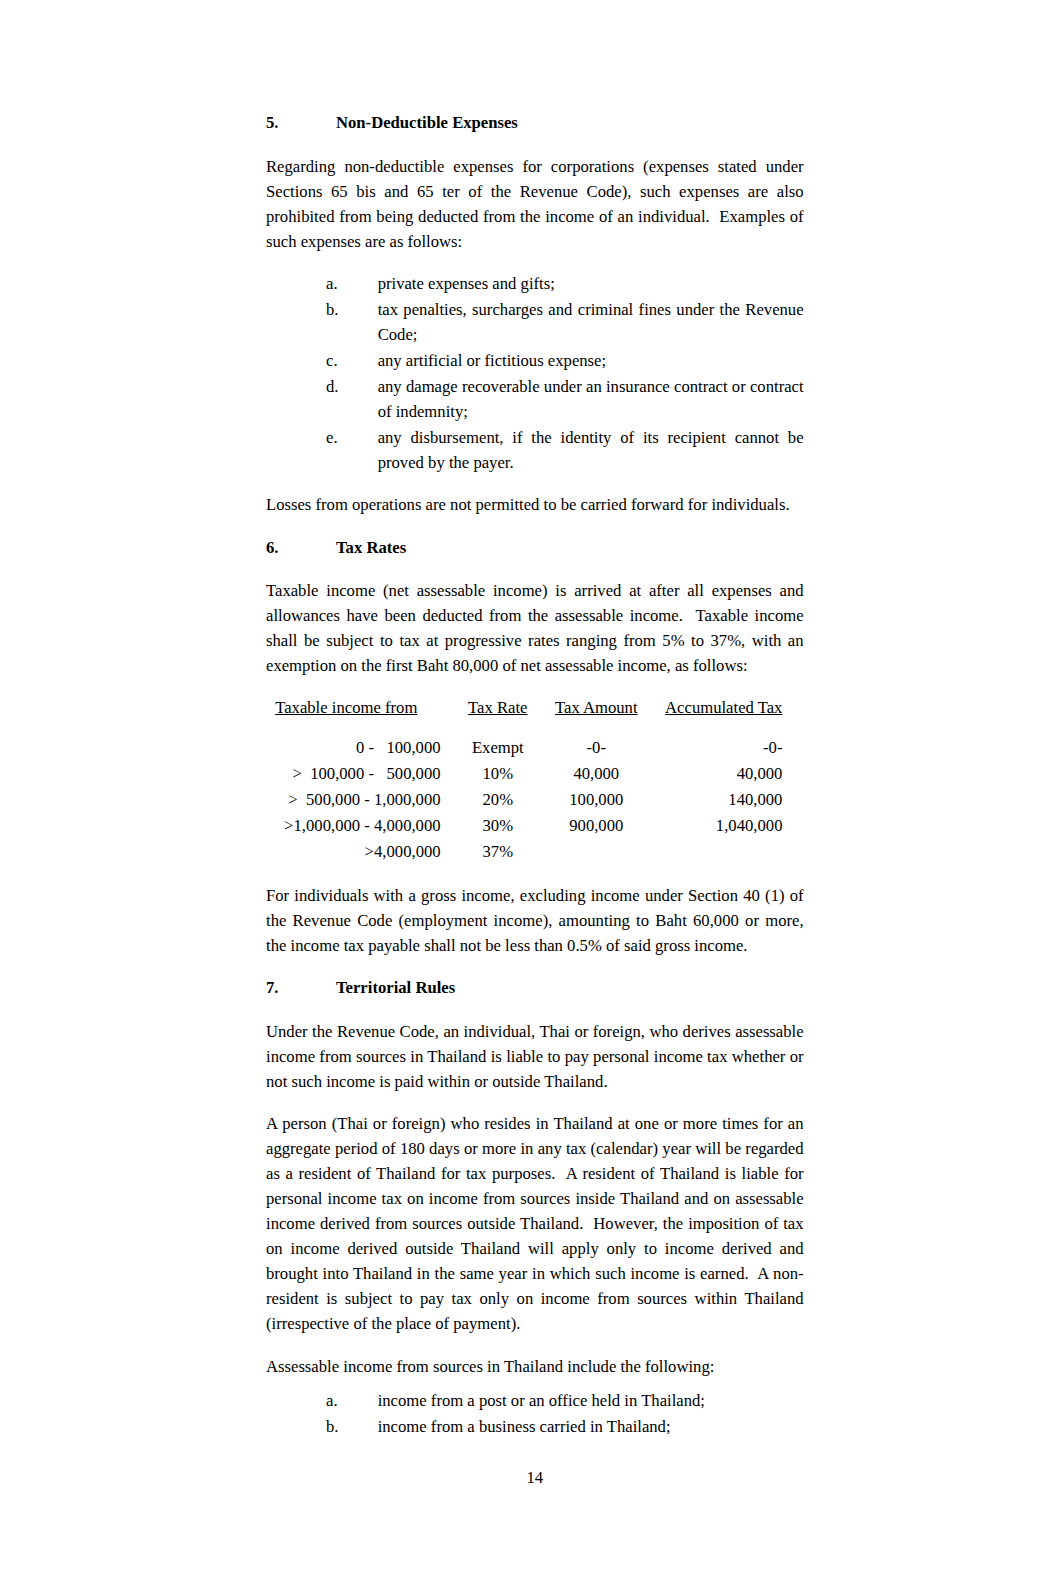5. Non-Deductible Expenses
Regarding non-deductible expenses for corporations (expenses stated under Sections 65 bis and 65 ter of the Revenue Code), such expenses are also prohibited from being deducted from the income of an individual. Examples of such expenses are as follows:
a. private expenses and gifts;
b. tax penalties, surcharges and criminal fines under the Revenue Code;
c. any artificial or fictitious expense;
d. any damage recoverable under an insurance contract or contract of indemnity;
e. any disbursement, if the identity of its recipient cannot be proved by the payer.
Losses from operations are not permitted to be carried forward for individuals.
6. Tax Rates
Taxable income (net assessable income) is arrived at after all expenses and allowances have been deducted from the assessable income. Taxable income shall be subject to tax at progressive rates ranging from 5% to 37%, with an exemption on the first Baht 80,000 of net assessable income, as follows:
| Taxable income from | Tax Rate | Tax Amount | Accumulated Tax |
| --- | --- | --- | --- |
| 0 - 100,000 | Exempt | -0- | -0- |
| > 100,000 - 500,000 | 10% | 40,000 | 40,000 |
| > 500,000 - 1,000,000 | 20% | 100,000 | 140,000 |
| > 1,000,000 - 4,000,000 | 30% | 900,000 | 1,040,000 |
| > 4,000,000 | 37% | | |
For individuals with a gross income, excluding income under Section 40 (1) of the Revenue Code (employment income), amounting to Baht 60,000 or more, the income tax payable shall not be less than 0.5% of said gross income.
7. Territorial Rules
Under the Revenue Code, an individual, Thai or foreign, who derives assessable income from sources in Thailand is liable to pay personal income tax whether or not such income is paid within or outside Thailand.
A person (Thai or foreign) who resides in Thailand at one or more times for an aggregate period of 180 days or more in any tax (calendar) year will be regarded as a resident of Thailand for tax purposes. A resident of Thailand is liable for personal income tax on income from sources inside Thailand and on assessable income derived from sources outside Thailand. However, the imposition of tax on income derived outside Thailand will apply only to income derived and brought into Thailand in the same year in which such income is earned. A non-resident is subject to pay tax only on income from sources within Thailand (irrespective of the place of payment).
Assessable income from sources in Thailand include the following:
a. income from a post or an office held in Thailand;
b. income from a business carried in Thailand;
14